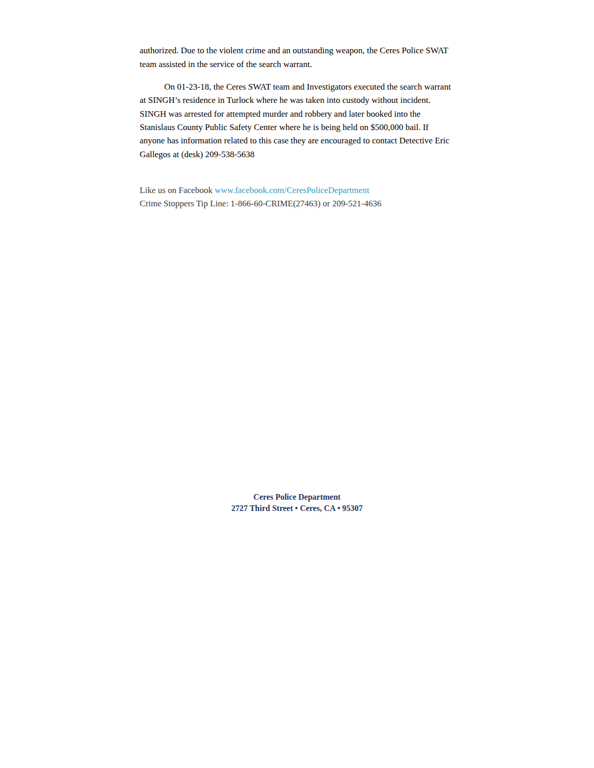authorized. Due to the violent crime and an outstanding weapon, the Ceres Police SWAT team assisted in the service of the search warrant.
On 01-23-18, the Ceres SWAT team and Investigators executed the search warrant at SINGH’s residence in Turlock where he was taken into custody without incident. SINGH was arrested for attempted murder and robbery and later booked into the Stanislaus County Public Safety Center where he is being held on $500,000 bail. If anyone has information related to this case they are encouraged to contact Detective Eric Gallegos at (desk) 209-538-5638
Like us on Facebook www.facebook.com/CeresPoliceDepartment
Crime Stoppers Tip Line: 1-866-60-CRIME(27463) or 209-521-4636
Ceres Police Department
2727 Third Street • Ceres, CA • 95307